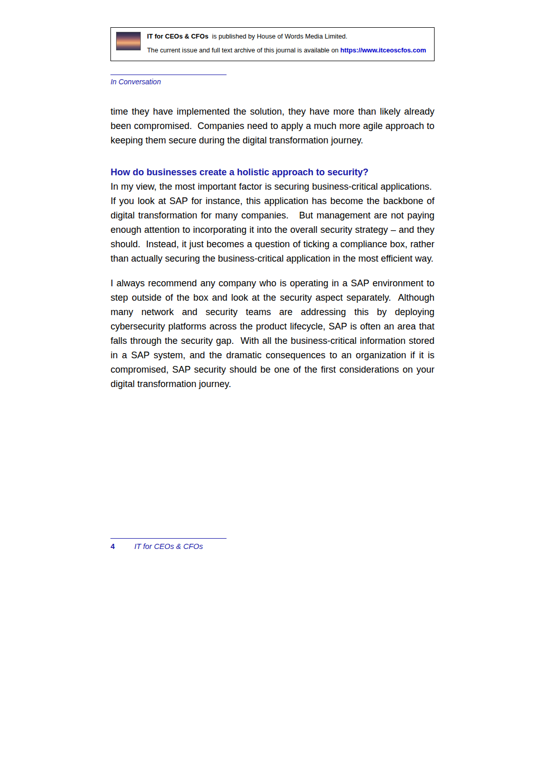IT for CEOs & CFOs is published by House of Words Media Limited.
The current issue and full text archive of this journal is available on https://www.itceoscfos.com
In Conversation
time they have implemented the solution, they have more than likely already been compromised. Companies need to apply a much more agile approach to keeping them secure during the digital transformation journey.
How do businesses create a holistic approach to security?
In my view, the most important factor is securing business-critical applications. If you look at SAP for instance, this application has become the backbone of digital transformation for many companies. But management are not paying enough attention to incorporating it into the overall security strategy – and they should. Instead, it just becomes a question of ticking a compliance box, rather than actually securing the business-critical application in the most efficient way.
I always recommend any company who is operating in a SAP environment to step outside of the box and look at the security aspect separately. Although many network and security teams are addressing this by deploying cybersecurity platforms across the product lifecycle, SAP is often an area that falls through the security gap. With all the business-critical information stored in a SAP system, and the dramatic consequences to an organization if it is compromised, SAP security should be one of the first considerations on your digital transformation journey.
4 IT for CEOs & CFOs